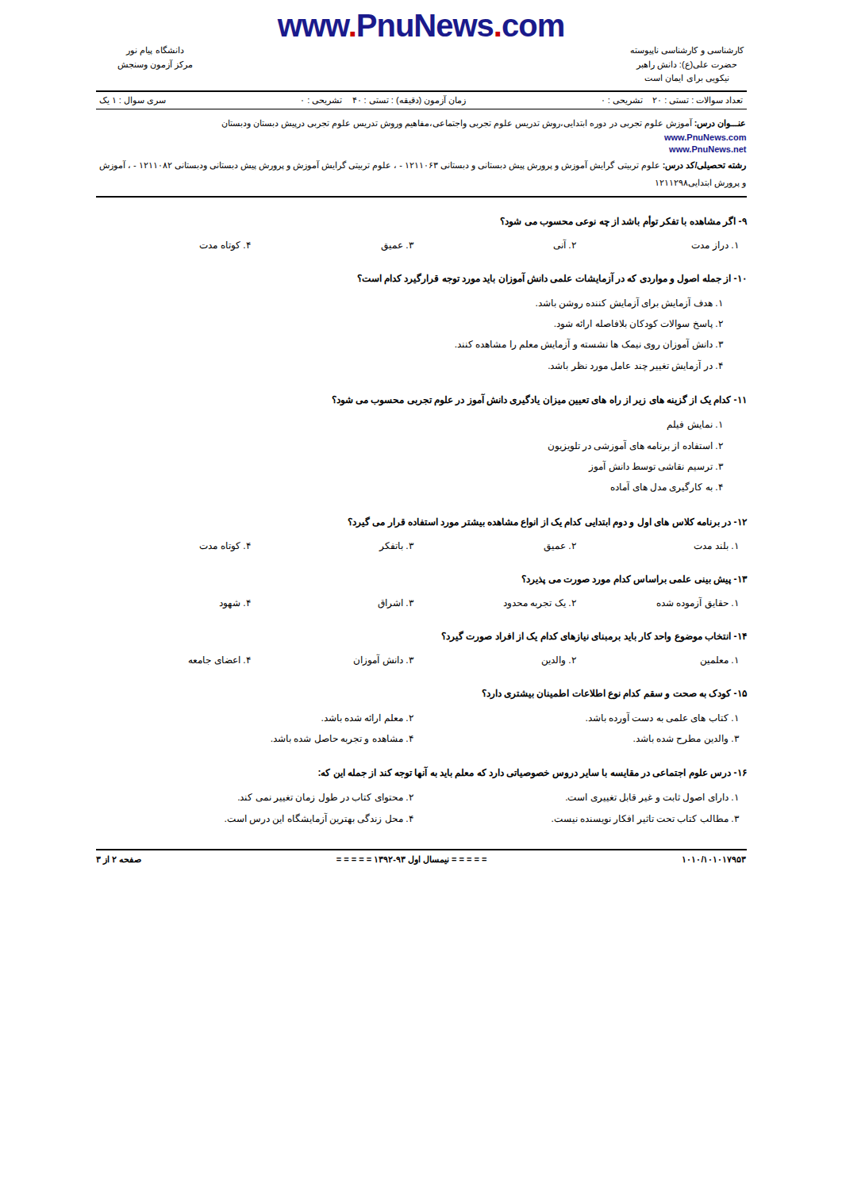www. PnuNews. com
کارشناسی و کارشناسی ناپیوسته
حضرت علی(ع): دانش راهبر نیکویی برای ایمان است
دانشگاه پیام نور
مرکز آزمون وسنجش
تعداد سوالات : تستی : ۲۰ تشریحی : ۰
زمان آزمون (دقیقه) : تستی : ۴۰ تشریحی : ۰
سری سوال : ۱ یک
عنـــوان درس: آموزش علوم تجربی در دوره ابتدایی،روش تدریس علوم تجربی واجتماعی،مفاهیم وروش تدریس علوم تجربی درپیش دبستان ودبستان
www.PnuNews.com
www.PnuNews.net
رشته تحصیلی/کد درس: علوم تربیتی گرایش آموزش و پرورش پیش دبستانی و دبستانی ۱۲۱۱۰۶۳ - ، علوم تربیتی گرایش آموزش و پرورش پیش دبستانی ودبستانی ۱۲۱۱۰۸۲ - ، آموزش و پرورش ابتدایی۱۲۱۱۲۹۸
۹- اگر مشاهده با تفکر توأم باشد از چه نوعی محسوب می شود؟
۱. دراز مدت
۲. آنی
۳. عمیق
۴. کوتاه مدت
۱۰- از جمله اصول و مواردی که در آزمایشات علمی دانش آموزان باید مورد توجه قرارگیرد کدام است؟
۱. هدف آزمایش برای آزمایش کننده روشن باشد.
۲. پاسخ سوالات کودکان بلافاصله ارائه شود.
۳. دانش آموزان روی نیمک ها نشسته و آزمایش معلم را مشاهده کنند.
۴. در آزمایش تغییر چند عامل مورد نظر باشد.
۱۱- کدام یک از گزینه های زیر از راه های تعیین میزان یادگیری دانش آموز در علوم تجربی محسوب می شود؟
۱. نمایش فیلم
۲. استفاده از برنامه های آموزشی در تلویزیون
۳. ترسیم نقاشی توسط دانش آموز
۴. به کارگیری مدل های آماده
۱۲- در برنامه کلاس های اول و دوم ابتدایی کدام یک از انواع مشاهده بیشتر مورد استفاده قرار می گیرد؟
۱. بلند مدت
۲. عمیق
۳. باتفکر
۴. کوتاه مدت
۱۳- پیش بینی علمی براساس کدام مورد صورت می پذیرد؟
۱. حقایق آزموده شده
۲. یک تجربه محدود
۳. اشراق
۴. شهود
۱۴- انتخاب موضوع واحد کار باید برمبنای نیازهای کدام یک از افراد صورت گیرد؟
۱. معلمین
۲. والدین
۳. دانش آموزان
۴. اعضای جامعه
۱۵- کودک به صحت و سقم کدام نوع اطلاعات اطمینان بیشتری دارد؟
۱. کتاب های علمی به دست آورده باشد.
۲. معلم ارائه شده باشد.
۳. والدین مطرح شده باشد.
۴. مشاهده و تجربه حاصل شده باشد.
۱۶- درس علوم اجتماعی در مقایسه با سایر دروس خصوصیاتی دارد که معلم باید به آنها توجه کند از جمله این که:
۱. دارای اصول ثابت و غیر قابل تغییری است.
۲. محتوای کتاب در طول زمان تغییر نمی کند.
۳. مطالب کتاب تحت تاثیر افکار نویسنده نیست.
۴. محل زندگی بهترین آزمایشگاه این درس است.
۱۰۱۰/۱۰۱۰۱۷۹۵۳
= = = = = نیمسال اول ۹۳-۱۳۹۲ = = = = =
صفحه ۲ از ۳